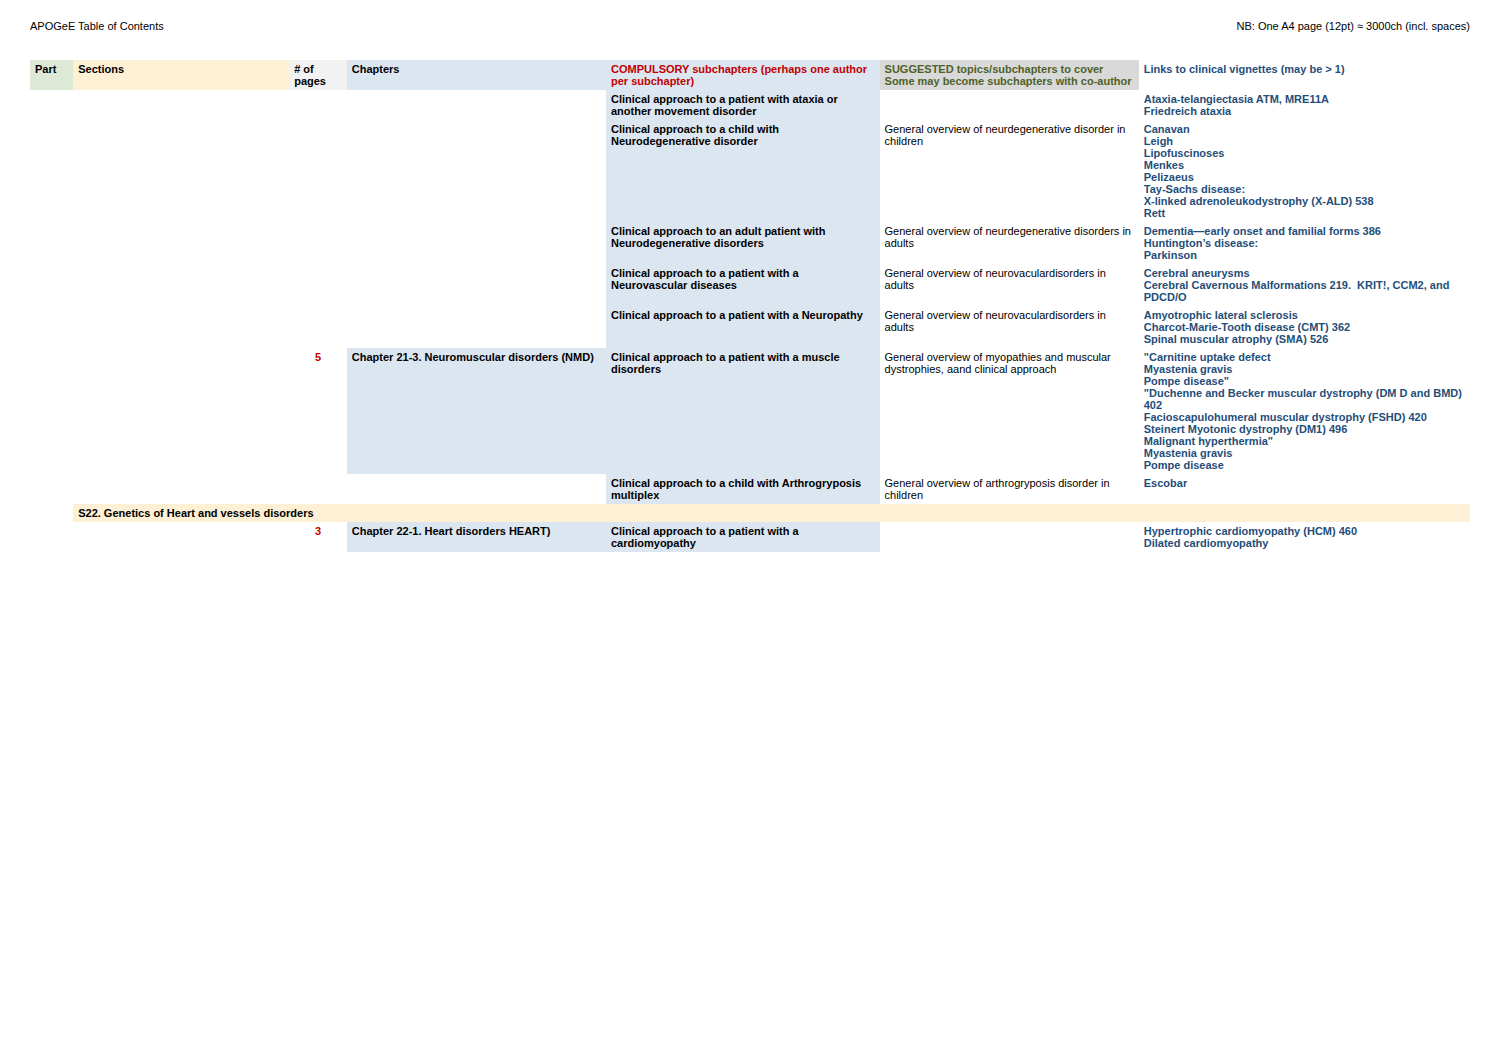APOGeE Table of Contents
NB: One A4 page (12pt) ≈ 3000ch (incl. spaces)
| Part | Sections | # of pages | Chapters | COMPULSORY subchapters (perhaps one author per subchapter) | SUGGESTED topics/subchapters to cover Some may become subchapters with co-author | Links to clinical vignettes (may be > 1) |
| | | | | Clinical approach to a patient with ataxia or another movement disorder | | Ataxia-telangiectasia ATM, MRE11A Friedreich ataxia |
| | | | | Clinical approach to a child with Neurodegenerative disorder | General overview of neurdegenerative disorder in children | Canavan Leigh Lipofuscinoses Menkes Pelizaeus Tay-Sachs disease: X-linked adrenoleukodystrophy (X-ALD) 538 Rett |
| | | | | Clinical approach to an adult patient with Neurodegenerative disorders | General overview of neurdegenerative disorders in adults | Dementia—early onset and familial forms 386 Huntington’s disease: Parkinson |
| | | | | Clinical approach to a patient with a Neurovascular diseases | General overview of neurovaculardisorders in adults | Cerebral aneurysms Cerebral Cavernous Malformations 219. KRIT!, CCM2, and PDCD/O |
| | | | | Clinical approach to a patient with a Neuropathy | General overview of neurovaculardisorders in adults | Amyotrophic lateral sclerosis Charcot-Marie-Tooth disease (CMT) 362 Spinal muscular atrophy (SMA) 526 |
| | | 5 | Chapter 21-3. Neuromuscular disorders (NMD) | Clinical approach to a patient with a muscle disorders | General overview of myopathies and muscular dystrophies, aand clinical approach | "Carnitine uptake defect Myastenia gravis Pompe disease" "Duchenne and Becker muscular dystrophy (DM D and BMD) 402 Facioscapulohumeral muscular dystrophy (FSHD) 420 Steinert Myotonic dystrophy (DM1) 496 Malignant hyperthermia" Myastenia gravis Pompe disease |
| | | | | Clinical approach to a child with Arthrogryposis multiplex | General overview of arthrogryposis disorder in children | Escobar |
| | S22. Genetics of Heart and vessels disorders | |
| | | 3 | Chapter 22-1. Heart disorders HEART) | Clinical approach to a patient with a cardiomyopathy | | Hypertrophic cardiomyopathy (HCM) 460 Dilated cardiomyopathy |